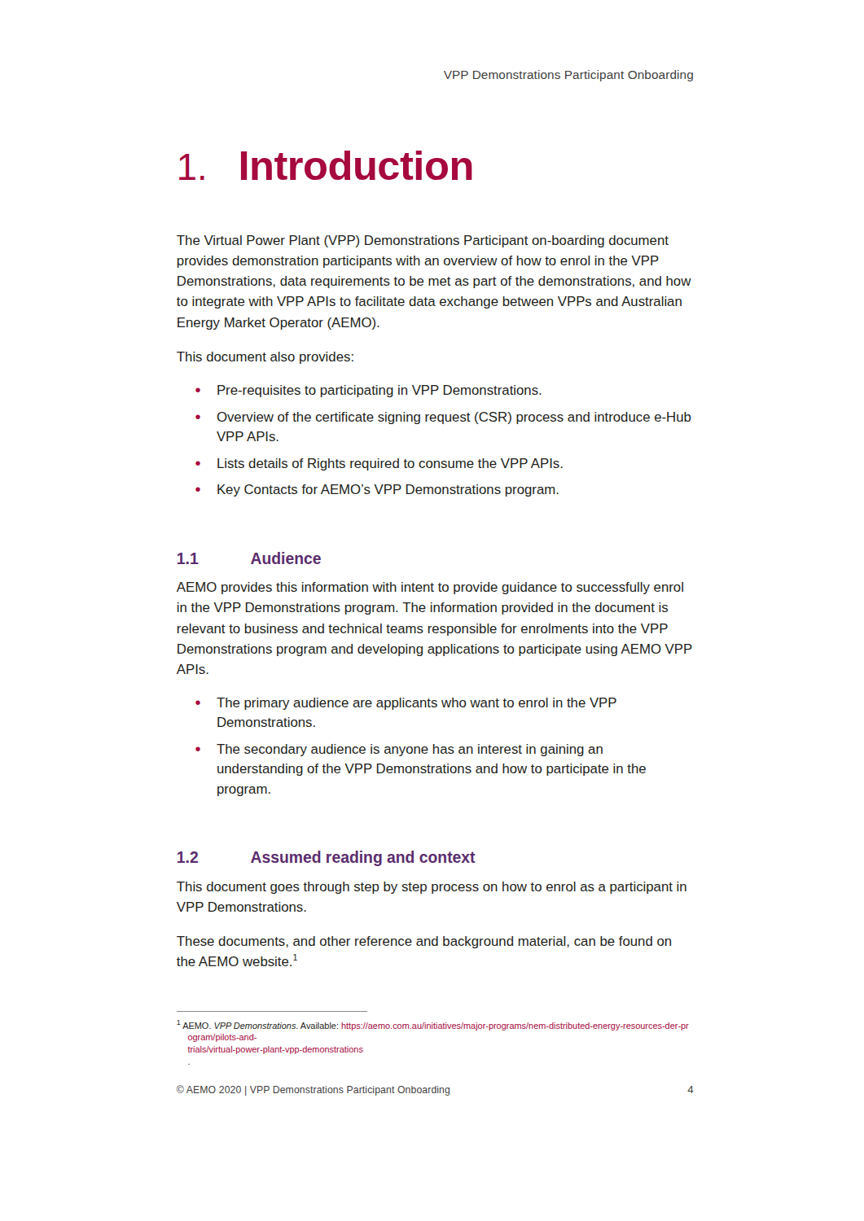VPP Demonstrations Participant Onboarding
1. Introduction
The Virtual Power Plant (VPP) Demonstrations Participant on-boarding document provides demonstration participants with an overview of how to enrol in the VPP Demonstrations, data requirements to be met as part of the demonstrations, and how to integrate with VPP APIs to facilitate data exchange between VPPs and Australian Energy Market Operator (AEMO).
This document also provides:
Pre-requisites to participating in VPP Demonstrations.
Overview of the certificate signing request (CSR) process and introduce e-Hub VPP APIs.
Lists details of Rights required to consume the VPP APIs.
Key Contacts for AEMO’s VPP Demonstrations program.
1.1 Audience
AEMO provides this information with intent to provide guidance to successfully enrol in the VPP Demonstrations program. The information provided in the document is relevant to business and technical teams responsible for enrolments into the VPP Demonstrations program and developing applications to participate using AEMO VPP APIs.
The primary audience are applicants who want to enrol in the VPP Demonstrations.
The secondary audience is anyone has an interest in gaining an understanding of the VPP Demonstrations and how to participate in the program.
1.2 Assumed reading and context
This document goes through step by step process on how to enrol as a participant in VPP Demonstrations.
These documents, and other reference and background material, can be found on the AEMO website.1
1 AEMO. VPP Demonstrations. Available: https://aemo.com.au/initiatives/major-programs/nem-distributed-energy-resources-der-program/pilots-and-trials/virtual-power-plant-vpp-demonstrations.
© AEMO 2020 | VPP Demonstrations Participant Onboarding
4